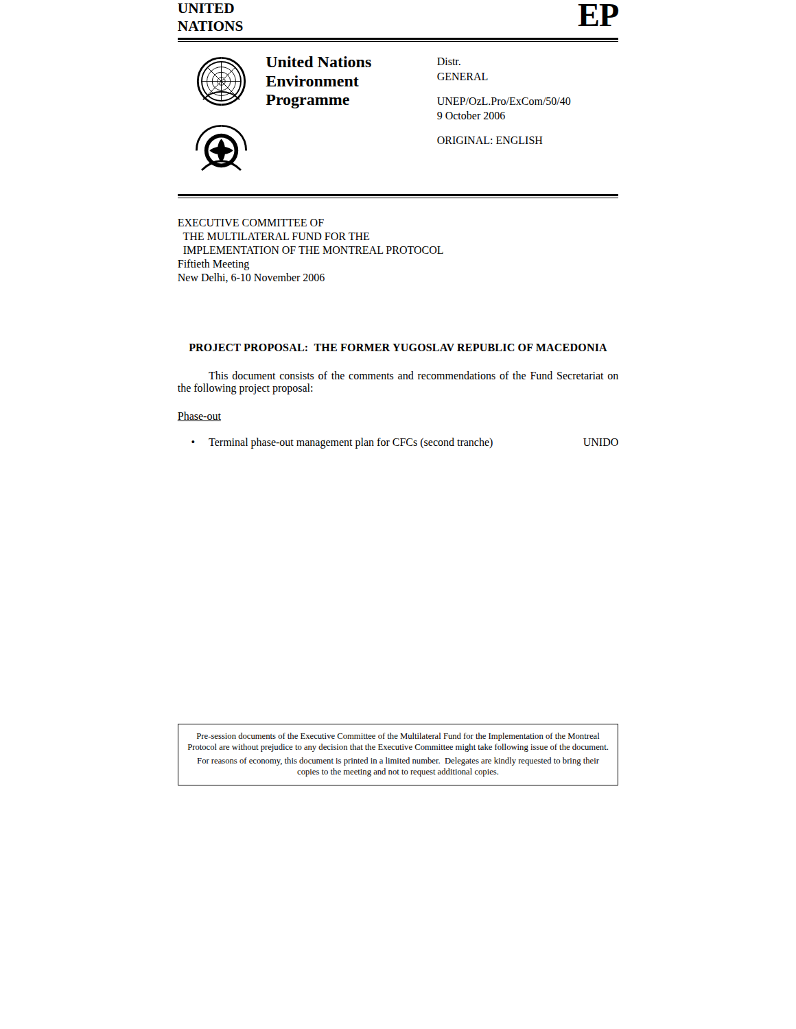UNITED
NATIONS
EP
United Nations
Environment
Programme
Distr.
GENERAL
UNEP/OzL.Pro/ExCom/50/40
9 October 2006
ORIGINAL: ENGLISH
EXECUTIVE COMMITTEE OF
THE MULTILATERAL FUND FOR THE
IMPLEMENTATION OF THE MONTREAL PROTOCOL
Fiftieth Meeting
New Delhi, 6-10 November 2006
PROJECT PROPOSAL: THE FORMER YUGOSLAV REPUBLIC OF MACEDONIA
This document consists of the comments and recommendations of the Fund Secretariat on the following project proposal:
Phase-out
•
Terminal phase-out management plan for CFCs (second tranche)
UNIDO
Pre-session documents of the Executive Committee of the Multilateral Fund for the Implementation of the Montreal Protocol are without prejudice to any decision that the Executive Committee might take following issue of the document.
For reasons of economy, this document is printed in a limited number. Delegates are kindly requested to bring their copies to the meeting and not to request additional copies.